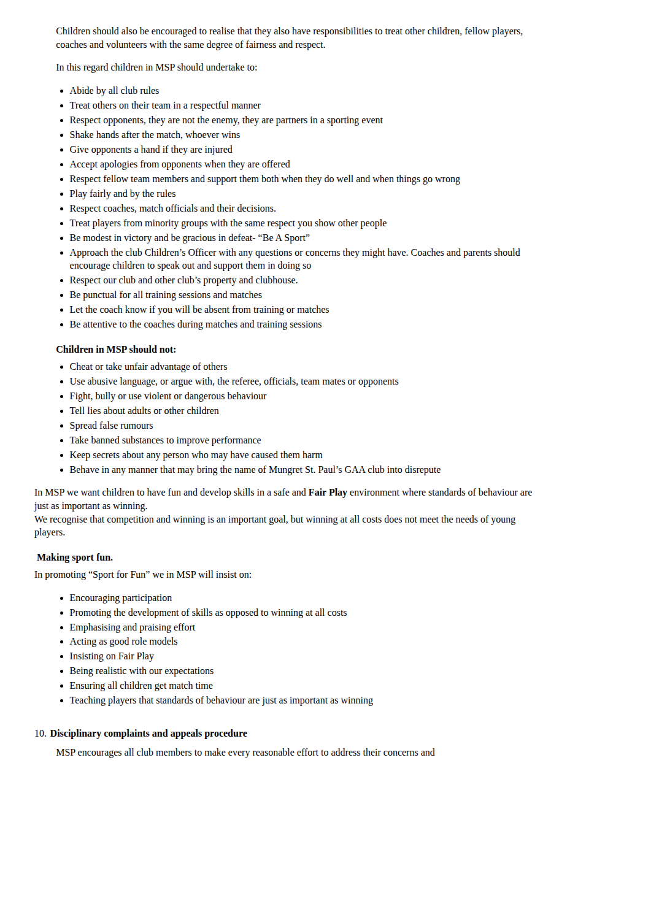Children should also be encouraged to realise that they also have responsibilities to treat other children, fellow players, coaches and volunteers with the same degree of fairness and respect.
In this regard children in MSP should undertake to:
Abide by all club rules
Treat others on their team in a respectful manner
Respect opponents, they are not the enemy, they are partners in a sporting event
Shake hands after the match, whoever wins
Give opponents a hand if they are injured
Accept apologies from opponents when they are offered
Respect fellow team members and support them both when they do well and when things go wrong
Play fairly and by the rules
Respect coaches, match officials and their decisions.
Treat players from minority groups with the same respect you show other people
Be modest in victory and be gracious in defeat- “Be A Sport”
Approach the club Children’s Officer with any questions or concerns they might have. Coaches and parents should encourage children to speak out and support them in doing so
Respect our club and other club’s property and clubhouse.
Be punctual for all training sessions and matches
Let the coach know if you will be absent from training or matches
Be attentive to the coaches during matches and training sessions
Children in MSP should not:
Cheat or take unfair advantage of others
Use abusive language, or argue with, the referee, officials, team mates or opponents
Fight, bully or use violent or dangerous behaviour
Tell lies about adults or other children
Spread false rumours
Take banned substances to improve performance
Keep secrets about any person who may have caused them harm
Behave in any manner that may bring the name of Mungret St. Paul’s GAA club into disrepute
In MSP we want children to have fun and develop skills in a safe and Fair Play environment where standards of behaviour are just as important as winning.
We recognise that competition and winning is an important goal, but winning at all costs does not meet the needs of young players.
Making sport fun.
In promoting “Sport for Fun” we in MSP will insist on:
Encouraging participation
Promoting the development of skills as opposed to winning at all costs
Emphasising and praising effort
Acting as good role models
Insisting on Fair Play
Being realistic with our expectations
Ensuring all children get match time
Teaching players that standards of behaviour are just as important as winning
10. Disciplinary complaints and appeals procedure
MSP encourages all club members to make every reasonable effort to address their concerns and